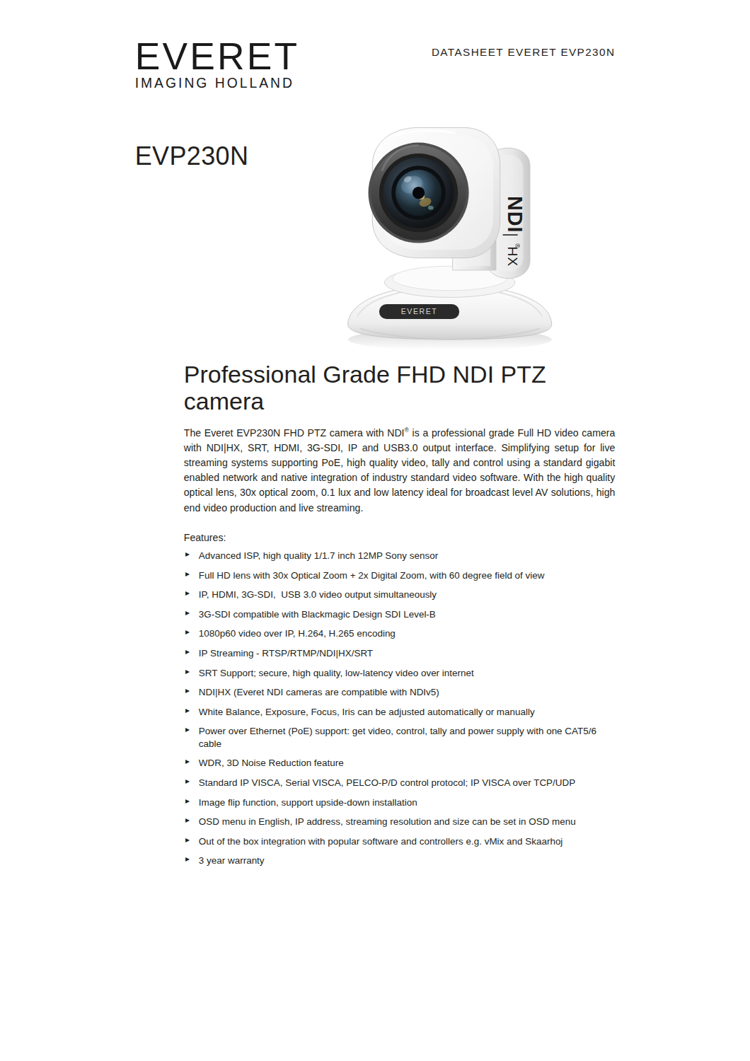EVERET IMAGING HOLLAND
DATASHEET EVERET EVP230N
EVP230N
EVERET NDI ® HX
Professional Grade FHD NDI PTZ camera
The Everet EVP230N FHD PTZ camera with NDI® is a professional grade Full HD video camera with NDI|HX, SRT, HDMI, 3G-SDI, IP and USB3.0 output interface. Simplifying setup for live streaming systems supporting PoE, high quality video, tally and control using a standard gigabit enabled network and native integration of industry standard video software. With the high quality optical lens, 30x optical zoom, 0.1 lux and low latency ideal for broadcast level AV solutions, high end video production and live streaming.
Features:
Advanced ISP, high quality 1/1.7 inch 12MP Sony sensor
Full HD lens with 30x Optical Zoom + 2x Digital Zoom, with 60 degree field of view
IP, HDMI, 3G-SDI, USB 3.0 video output simultaneously
3G-SDI compatible with Blackmagic Design SDI Level-B
1080p60 video over IP, H.264, H.265 encoding
IP Streaming - RTSP/RTMP/NDI|HX/SRT
SRT Support; secure, high quality, low-latency video over internet
NDI|HX (Everet NDI cameras are compatible with NDIv5)
White Balance, Exposure, Focus, Iris can be adjusted automatically or manually
Power over Ethernet (PoE) support: get video, control, tally and power supply with one CAT5/6 cable
WDR, 3D Noise Reduction feature
Standard IP VISCA, Serial VISCA, PELCO-P/D control protocol; IP VISCA over TCP/UDP
Image flip function, support upside-down installation
OSD menu in English, IP address, streaming resolution and size can be set in OSD menu
Out of the box integration with popular software and controllers e.g. vMix and Skaarhoj
3 year warranty